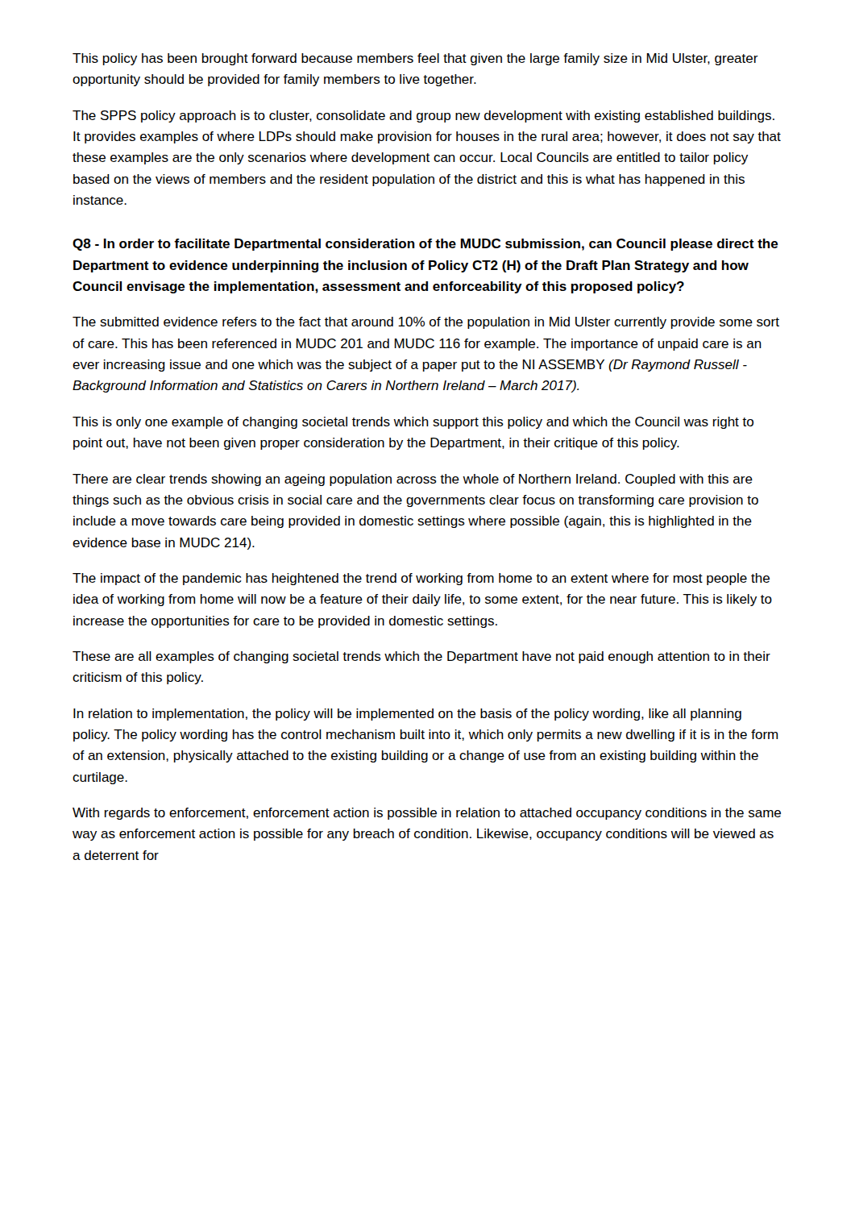This policy has been brought forward because members feel that given the large family size in Mid Ulster, greater opportunity should be provided for family members to live together.
The SPPS policy approach is to cluster, consolidate and group new development with existing established buildings. It provides examples of where LDPs should make provision for houses in the rural area; however, it does not say that these examples are the only scenarios where development can occur. Local Councils are entitled to tailor policy based on the views of members and the resident population of the district and this is what has happened in this instance.
Q8 - In order to facilitate Departmental consideration of the MUDC submission, can Council please direct the Department to evidence underpinning the inclusion of Policy CT2 (H) of the Draft Plan Strategy and how Council envisage the implementation, assessment and enforceability of this proposed policy?
The submitted evidence refers to the fact that around 10% of the population in Mid Ulster currently provide some sort of care. This has been referenced in MUDC 201 and MUDC 116 for example. The importance of unpaid care is an ever increasing issue and one which was the subject of a paper put to the NI ASSEMBY (Dr Raymond Russell - Background Information and Statistics on Carers in Northern Ireland – March 2017).
This is only one example of changing societal trends which support this policy and which the Council was right to point out, have not been given proper consideration by the Department, in their critique of this policy.
There are clear trends showing an ageing population across the whole of Northern Ireland. Coupled with this are things such as the obvious crisis in social care and the governments clear focus on transforming care provision to include a move towards care being provided in domestic settings where possible (again, this is highlighted in the evidence base in MUDC 214).
The impact of the pandemic has heightened the trend of working from home to an extent where for most people the idea of working from home will now be a feature of their daily life, to some extent, for the near future. This is likely to increase the opportunities for care to be provided in domestic settings.
These are all examples of changing societal trends which the Department have not paid enough attention to in their criticism of this policy.
In relation to implementation, the policy will be implemented on the basis of the policy wording, like all planning policy. The policy wording has the control mechanism built into it, which only permits a new dwelling if it is in the form of an extension, physically attached to the existing building or a change of use from an existing building within the curtilage.
With regards to enforcement, enforcement action is possible in relation to attached occupancy conditions in the same way as enforcement action is possible for any breach of condition. Likewise, occupancy conditions will be viewed as a deterrent for